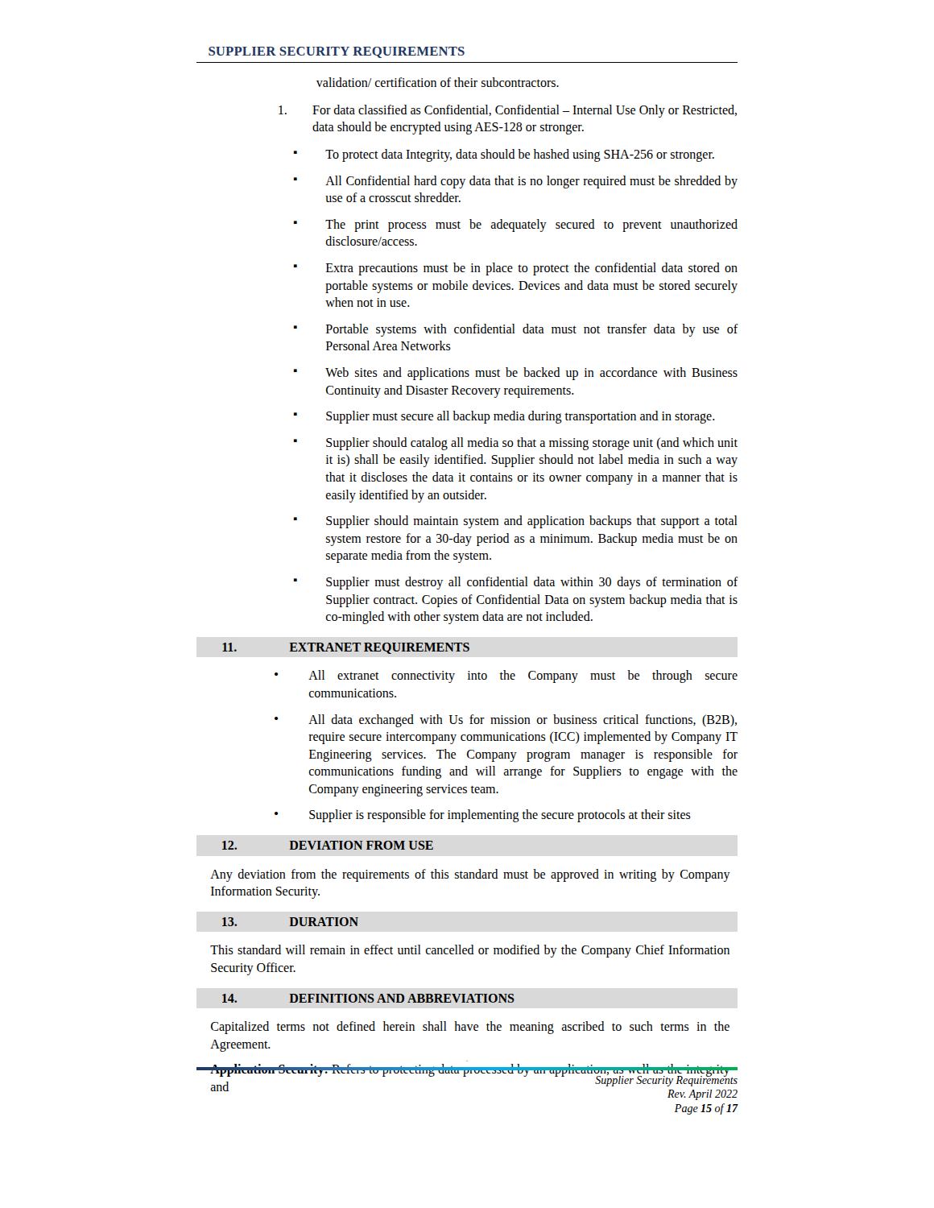SUPPLIER SECURITY REQUIREMENTS
validation/ certification of their subcontractors.
For data classified as Confidential, Confidential – Internal Use Only or Restricted, data should be encrypted using AES-128 or stronger.
To protect data Integrity, data should be hashed using SHA-256 or stronger.
All Confidential hard copy data that is no longer required must be shredded by use of a crosscut shredder.
The print process must be adequately secured to prevent unauthorized disclosure/access.
Extra precautions must be in place to protect the confidential data stored on portable systems or mobile devices. Devices and data must be stored securely when not in use.
Portable systems with confidential data must not transfer data by use of Personal Area Networks
Web sites and applications must be backed up in accordance with Business Continuity and Disaster Recovery requirements.
Supplier must secure all backup media during transportation and in storage.
Supplier should catalog all media so that a missing storage unit (and which unit it is) shall be easily identified. Supplier should not label media in such a way that it discloses the data it contains or its owner company in a manner that is easily identified by an outsider.
Supplier should maintain system and application backups that support a total system restore for a 30-day period as a minimum. Backup media must be on separate media from the system.
Supplier must destroy all confidential data within 30 days of termination of Supplier contract. Copies of Confidential Data on system backup media that is co-mingled with other system data are not included.
11. EXTRANET REQUIREMENTS
All extranet connectivity into the Company must be through secure communications.
All data exchanged with Us for mission or business critical functions, (B2B), require secure intercompany communications (ICC) implemented by Company IT Engineering services. The Company program manager is responsible for communications funding and will arrange for Suppliers to engage with the Company engineering services team.
Supplier is responsible for implementing the secure protocols at their sites
12. DEVIATION FROM USE
Any deviation from the requirements of this standard must be approved in writing by Company Information Security.
13. DURATION
This standard will remain in effect until cancelled or modified by the Company Chief Information Security Officer.
14. DEFINITIONS AND ABBREVIATIONS
Capitalized terms not defined herein shall have the meaning ascribed to such terms in the Agreement.
Application Security: Refers to protecting data processed by an application, as well as the integrity and
.
Supplier Security Requirements
Rev. April 2022
Page 15 of 17